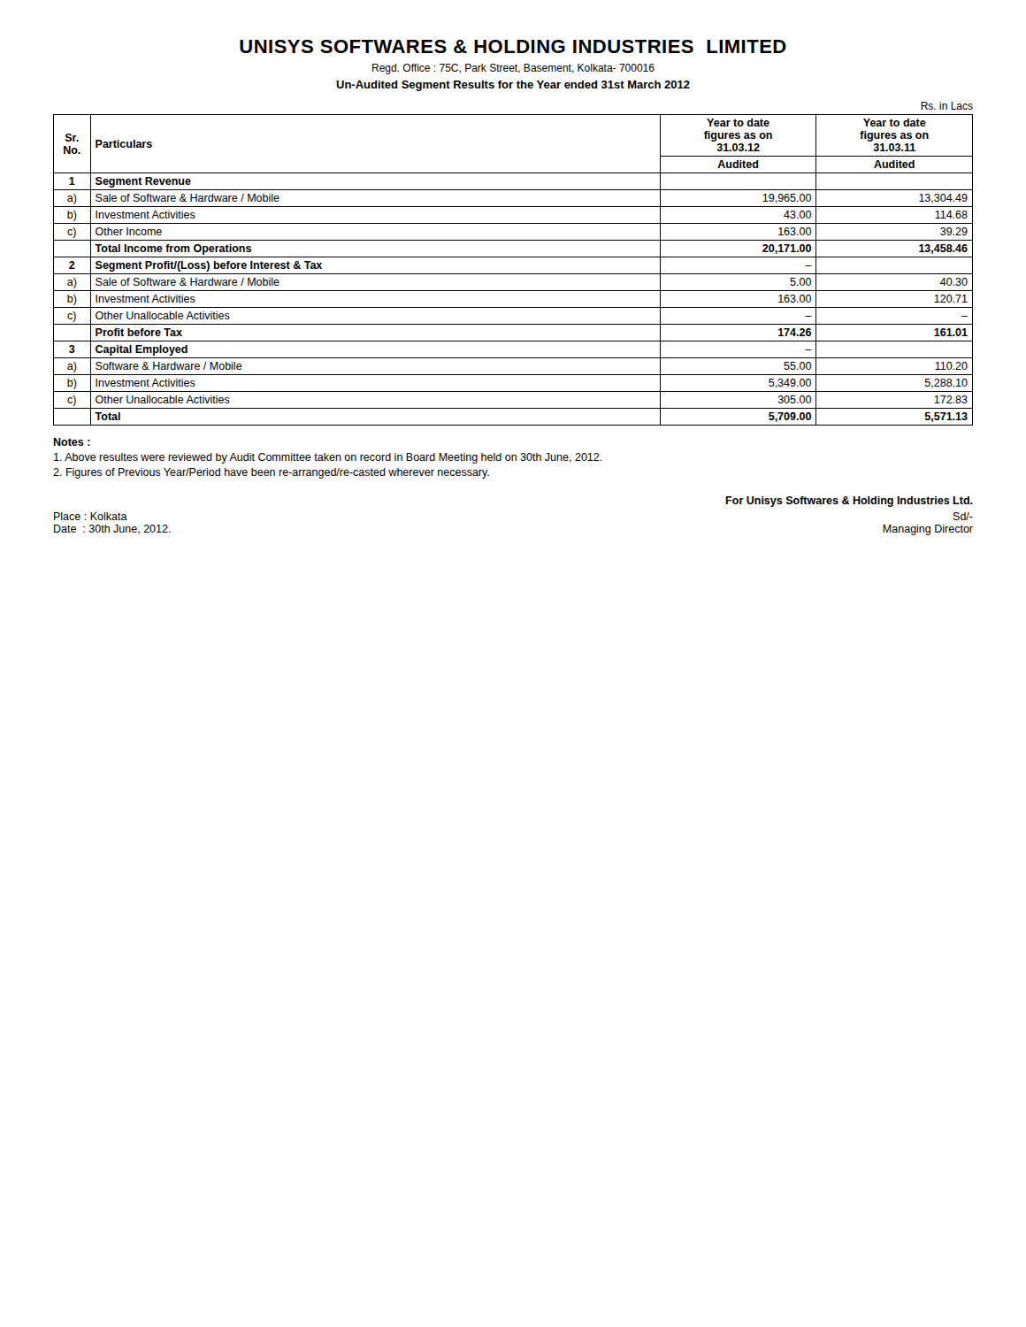UNISYS SOFTWARES & HOLDING INDUSTRIES LIMITED
Regd. Office : 75C, Park Street, Basement, Kolkata- 700016
Un-Audited Segment Results for the Year ended 31st March 2012
Rs. in Lacs
| Sr. No. | Particulars | Year to date figures as on 31.03.12 | Year to date figures as on 31.03.11 |
| --- | --- | --- | --- |
| Audited | Audited |
| 1 | Segment Revenue | | |
| a) | Sale of Software & Hardware / Mobile | 19,965.00 | 13,304.49 |
| b) | Investment Activities | 43.00 | 114.68 |
| c) | Other Income | 163.00 | 39.29 |
| | Total Income from Operations | 20,171.00 | 13,458.46 |
| 2 | Segment Profit/(Loss) before Interest & Tax | – | |
| a) | Sale of Software & Hardware / Mobile | 5.00 | 40.30 |
| b) | Investment Activities | 163.00 | 120.71 |
| c) | Other Unallocable Activities | – | – |
| | Profit before Tax | 174.26 | 161.01 |
| 3 | Capital Employed | – | |
| a) | Software & Hardware / Mobile | 55.00 | 110.20 |
| b) | Investment Activities | 5,349.00 | 5,288.10 |
| c) | Other Unallocable Activities | 305.00 | 172.83 |
| | Total | 5,709.00 | 5,571.13 |
Notes :
1. Above resultes were reviewed by Audit Committee taken on record in Board Meeting held on 30th June, 2012.
2. Figures of Previous Year/Period have been re-arranged/re-casted wherever necessary.
For Unisys Softwares & Holding Industries Ltd.
| Place : Kolkata | Sd/- |
| Date : 30th June, 2012. | Managing Director |